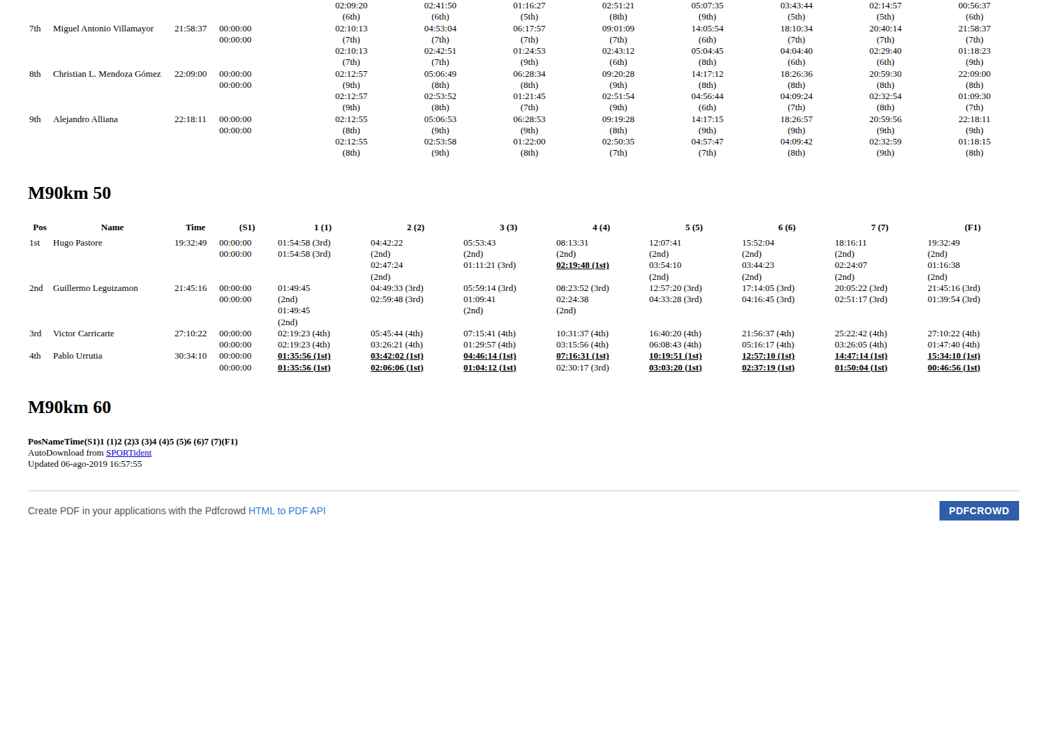| | | | | 02:09:20 (6th) | 02:41:50 (6th) | 01:16:27 (5th) | 02:51:21 (8th) | 05:07:35 (9th) | 03:43:44 (5th) | 02:14:57 (5th) | 00:56:37 (6th) |
| 7th | Miguel Antonio Villamayor | 21:58:37 | 00:00:00 00:00:00 | 02:10:13 (7th) 02:10:13 (7th) | 04:53:04 (7th) 02:42:51 (7th) | 06:17:57 (7th) 01:24:53 (9th) | 09:01:09 (7th) 02:43:12 (6th) | 14:05:54 (6th) 05:04:45 (8th) | 18:10:34 (7th) 04:04:40 (6th) | 20:40:14 (7th) 02:29:40 (6th) | 21:58:37 (7th) 01:18:23 (9th) |
| 8th | Christian L. Mendoza Gómez | 22:09:00 | 00:00:00 00:00:00 | 02:12:57 (9th) 02:12:57 (9th) | 05:06:49 (8th) 02:53:52 (8th) | 06:28:34 (8th) 01:21:45 (7th) | 09:20:28 (9th) 02:51:54 (9th) | 14:17:12 (8th) 04:56:44 (6th) | 18:26:36 (8th) 04:09:24 (7th) | 20:59:30 (8th) 02:32:54 (8th) | 22:09:00 (8th) 01:09:30 (7th) |
| 9th | Alejandro Alliana | 22:18:11 | 00:00:00 00:00:00 | 02:12:55 (8th) 02:12:55 (8th) | 05:06:53 (9th) 02:53:58 (9th) | 06:28:53 (9th) 01:22:00 (8th) | 09:19:28 (8th) 02:50:35 (7th) | 14:17:15 (9th) 04:57:47 (7th) | 18:26:57 (9th) 04:09:42 (8th) | 20:59:56 (9th) 02:32:59 (9th) | 22:18:11 (9th) 01:18:15 (8th) |
M90km 50
| Pos | Name | Time | (S1) | 1 (1) | 2 (2) | 3 (3) | 4 (4) | 5 (5) | 6 (6) | 7 (7) | (F1) |
| --- | --- | --- | --- | --- | --- | --- | --- | --- | --- | --- | --- |
| 1st | Hugo Pastore | 19:32:49 | 00:00:00 00:00:00 | 01:54:58 (3rd) 01:54:58 (3rd) | 04:42:22 (2nd) 02:47:24 (2nd) | 05:53:43 (2nd) 01:11:21 (3rd) | 08:13:31 (2nd) 02:19:48 (1st) | 12:07:41 (2nd) 03:54:10 (2nd) | 15:52:04 (2nd) 03:44:23 (2nd) | 18:16:11 (2nd) 02:24:07 (2nd) | 19:32:49 (2nd) 01:16:38 (2nd) |
| 2nd | Guillermo Leguizamon | 21:45:16 | 00:00:00 00:00:00 | 01:49:45 (2nd) 01:49:45 (2nd) | 04:49:33 (3rd) 02:59:48 (3rd) | 05:59:14 (3rd) 01:09:41 (2nd) | 08:23:52 (3rd) 02:24:38 (2nd) | 12:57:20 (3rd) 04:33:28 (3rd) | 17:14:05 (3rd) 04:16:45 (3rd) | 20:05:22 (3rd) 02:51:17 (3rd) | 21:45:16 (3rd) 01:39:54 (3rd) |
| 3rd | Victor Carricarte | 27:10:22 | 00:00:00 00:00:00 | 02:19:23 (4th) 02:19:23 (4th) | 05:45:44 (4th) 03:26:21 (4th) | 07:15:41 (4th) 01:29:57 (4th) | 10:31:37 (4th) 03:15:56 (4th) | 16:40:20 (4th) 06:08:43 (4th) | 21:56:37 (4th) 05:16:17 (4th) | 25:22:42 (4th) 03:26:05 (4th) | 27:10:22 (4th) 01:47:40 (4th) |
| 4th | Pablo Urrutia | 30:34:10 | 00:00:00 00:00:00 | 01:35:56 (1st) 01:35:56 (1st) | 03:42:02 (1st) 02:06:06 (1st) | 04:46:14 (1st) 01:04:12 (1st) | 07:16:31 (1st) 02:30:17 (3rd) | 10:19:51 (1st) 03:03:20 (1st) | 12:57:10 (1st) 02:37:19 (1st) | 14:47:14 (1st) 01:50:04 (1st) | 15:34:10 (1st) 00:46:56 (1st) |
M90km 60
PosNameTime(S1)1 (1)2 (2)3 (3)4 (4)5 (5)6 (6)7 (7)(F1)
AutoDownload from SPORTident
Updated 06-ago-2019 16:57:55
Create PDF in your applications with the Pdfcrowd HTML to PDF API
PDFCROWD